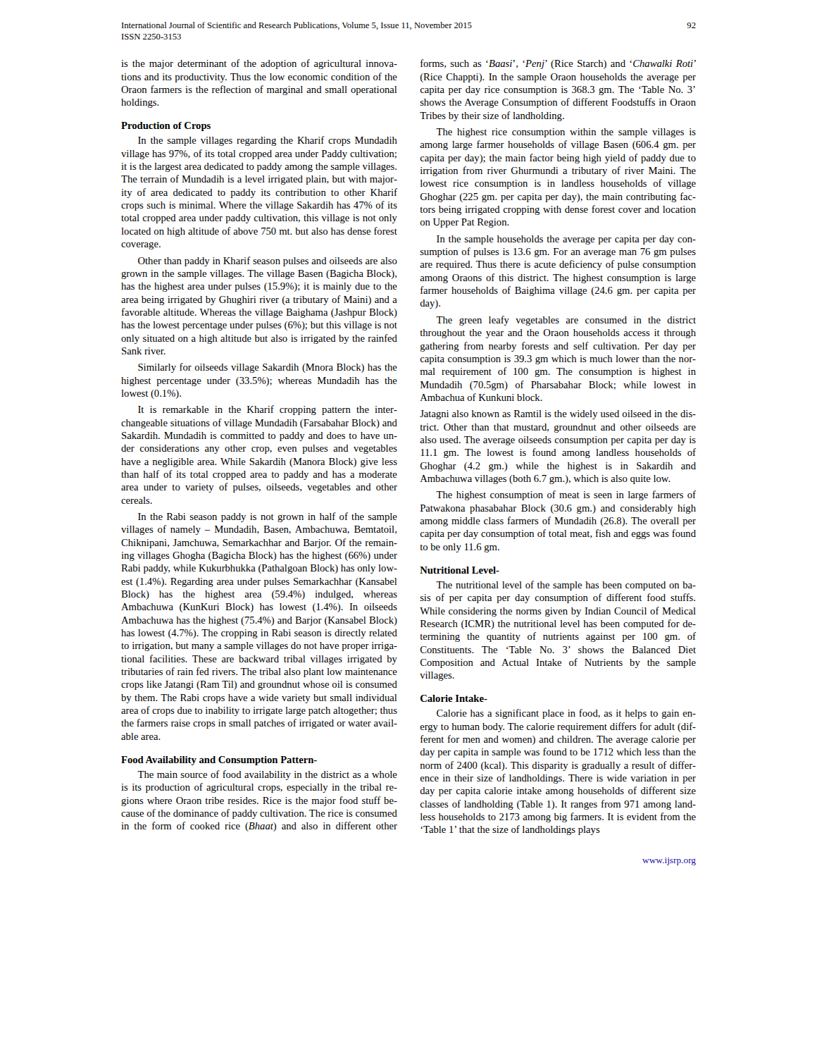International Journal of Scientific and Research Publications, Volume 5, Issue 11, November 2015
92
ISSN 2250-3153
is the major determinant of the adoption of agricultural innovations and its productivity. Thus the low economic condition of the Oraon farmers is the reflection of marginal and small operational holdings.
Production of Crops
In the sample villages regarding the Kharif crops Mundadih village has 97%, of its total cropped area under Paddy cultivation; it is the largest area dedicated to paddy among the sample villages. The terrain of Mundadih is a level irrigated plain, but with majority of area dedicated to paddy its contribution to other Kharif crops such is minimal. Where the village Sakardih has 47% of its total cropped area under paddy cultivation, this village is not only located on high altitude of above 750 mt. but also has dense forest coverage.
Other than paddy in Kharif season pulses and oilseeds are also grown in the sample villages. The village Basen (Bagicha Block), has the highest area under pulses (15.9%); it is mainly due to the area being irrigated by Ghughiri river (a tributary of Maini) and a favorable altitude. Whereas the village Baighama (Jashpur Block) has the lowest percentage under pulses (6%); but this village is not only situated on a high altitude but also is irrigated by the rainfed Sank river.
Similarly for oilseeds village Sakardih (Mnora Block) has the highest percentage under (33.5%); whereas Mundadih has the lowest (0.1%).
It is remarkable in the Kharif cropping pattern the interchangeable situations of village Mundadih (Farsabahar Block) and Sakardih. Mundadih is committed to paddy and does to have under considerations any other crop, even pulses and vegetables have a negligible area. While Sakardih (Manora Block) give less than half of its total cropped area to paddy and has a moderate area under to variety of pulses, oilseeds, vegetables and other cereals.
In the Rabi season paddy is not grown in half of the sample villages of namely – Mundadih, Basen, Ambachuwa, Bemtatoil, Chiknipani, Jamchuwa, Semarkachhar and Barjor. Of the remaining villages Ghogha (Bagicha Block) has the highest (66%) under Rabi paddy, while Kukurbhukka (Pathalgoan Block) has only lowest (1.4%). Regarding area under pulses Semarkachhar (Kansabel Block) has the highest area (59.4%) indulged, whereas Ambachuwa (KunKuri Block) has lowest (1.4%). In oilseeds Ambachuwa has the highest (75.4%) and Barjor (Kansabel Block) has lowest (4.7%). The cropping in Rabi season is directly related to irrigation, but many a sample villages do not have proper irrigational facilities. These are backward tribal villages irrigated by tributaries of rain fed rivers. The tribal also plant low maintenance crops like Jatangi (Ram Til) and groundnut whose oil is consumed by them. The Rabi crops have a wide variety but small individual area of crops due to inability to irrigate large patch altogether; thus the farmers raise crops in small patches of irrigated or water available area.
Food Availability and Consumption Pattern-
The main source of food availability in the district as a whole is its production of agricultural crops, especially in the tribal regions where Oraon tribe resides. Rice is the major food stuff because of the dominance of paddy cultivation. The rice is consumed in the form of cooked rice (Bhaat) and also in different other forms, such as ‘Baasi’, ‘Penj’ (Rice Starch) and ‘Chawalki Roti’ (Rice Chappti). In the sample Oraon households the average per capita per day rice consumption is 368.3 gm. The ‘Table No. 3’ shows the Average Consumption of different Foodstuffs in Oraon Tribes by their size of landholding.
The highest rice consumption within the sample villages is among large farmer households of village Basen (606.4 gm. per capita per day); the main factor being high yield of paddy due to irrigation from river Ghurmundi a tributary of river Maini. The lowest rice consumption is in landless households of village Ghoghar (225 gm. per capita per day), the main contributing factors being irrigated cropping with dense forest cover and location on Upper Pat Region.
In the sample households the average per capita per day consumption of pulses is 13.6 gm. For an average man 76 gm pulses are required. Thus there is acute deficiency of pulse consumption among Oraons of this district. The highest consumption is large farmer households of Baighima village (24.6 gm. per capita per day).
The green leafy vegetables are consumed in the district throughout the year and the Oraon households access it through gathering from nearby forests and self cultivation. Per day per capita consumption is 39.3 gm which is much lower than the normal requirement of 100 gm. The consumption is highest in Mundadih (70.5gm) of Pharsabahar Block; while lowest in Ambachua of Kunkuni block.
Jatagni also known as Ramtil is the widely used oilseed in the district. Other than that mustard, groundnut and other oilseeds are also used. The average oilseeds consumption per capita per day is 11.1 gm. The lowest is found among landless households of Ghoghar (4.2 gm.) while the highest is in Sakardih and Ambachuwa villages (both 6.7 gm.), which is also quite low.
The highest consumption of meat is seen in large farmers of Patwakona phasabahar Block (30.6 gm.) and considerably high among middle class farmers of Mundadih (26.8). The overall per capita per day consumption of total meat, fish and eggs was found to be only 11.6 gm.
Nutritional Level-
The nutritional level of the sample has been computed on basis of per capita per day consumption of different food stuffs. While considering the norms given by Indian Council of Medical Research (ICMR) the nutritional level has been computed for determining the quantity of nutrients against per 100 gm. of Constituents. The ‘Table No. 3’ shows the Balanced Diet Composition and Actual Intake of Nutrients by the sample villages.
Calorie Intake-
Calorie has a significant place in food, as it helps to gain energy to human body. The calorie requirement differs for adult (different for men and women) and children. The average calorie per day per capita in sample was found to be 1712 which less than the norm of 2400 (kcal). This disparity is gradually a result of difference in their size of landholdings. There is wide variation in per day per capita calorie intake among households of different size classes of landholding (Table 1). It ranges from 971 among landless households to 2173 among big farmers. It is evident from the ‘Table 1’ that the size of landholdings plays
www.ijsrp.org